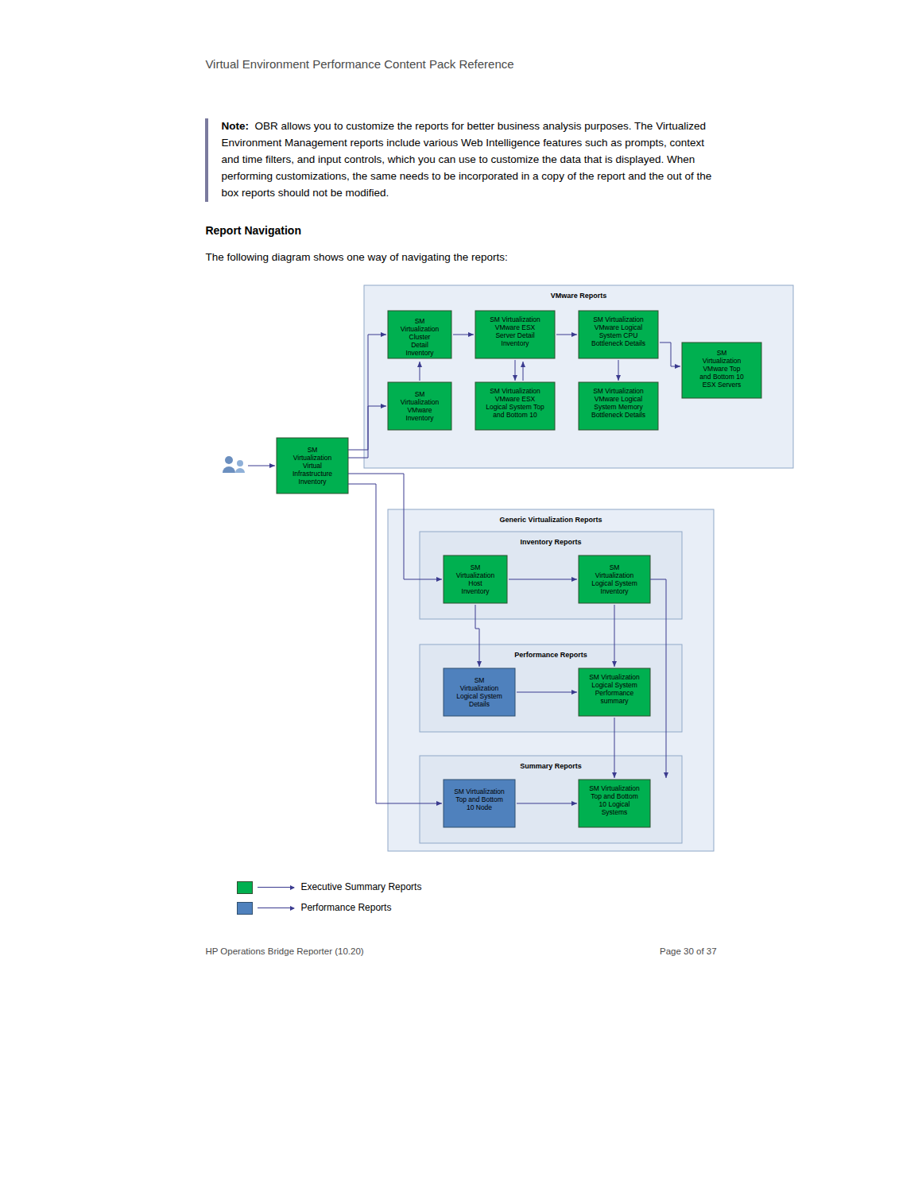Virtual Environment Performance Content Pack Reference
Note: OBR allows you to customize the reports for better business analysis purposes. The Virtualized Environment Management reports include various Web Intelligence features such as prompts, context and time filters, and input controls, which you can use to customize the data that is displayed. When performing customizations, the same needs to be incorporated in a copy of the report and the out of the box reports should not be modified.
Report Navigation
The following diagram shows one way of navigating the reports:
VMware Reports Generic Virtualization Reports Inventory Reports Performance Reports Summary Reports SM Virtualization Virtual Infrastructure Inventory SM Virtualization Cluster Detail Inventory SM Virtualization VMware Inventory SM Virtualization VMware ESX Server Detail Inventory SM Virtualization VMware ESX Logical System Top and Bottom 10 SM Virtualization VMware Logical System CPU Bottleneck Details SM Virtualization VMware Logical System Memory Bottleneck Details SM Virtualization VMware Top and Bottom 10 ESX Servers SM Virtualization Host Inventory SM Virtualization Logical System Inventory SM Virtualization Logical System Details SM Virtualization Logical System Performance summary SM Virtualization Top and Bottom 10 Node SM Virtualization Top and Bottom 10 Logical Systems
Executive Summary Reports
Performance Reports
HP Operations Bridge Reporter (10.20) Page 30 of 37